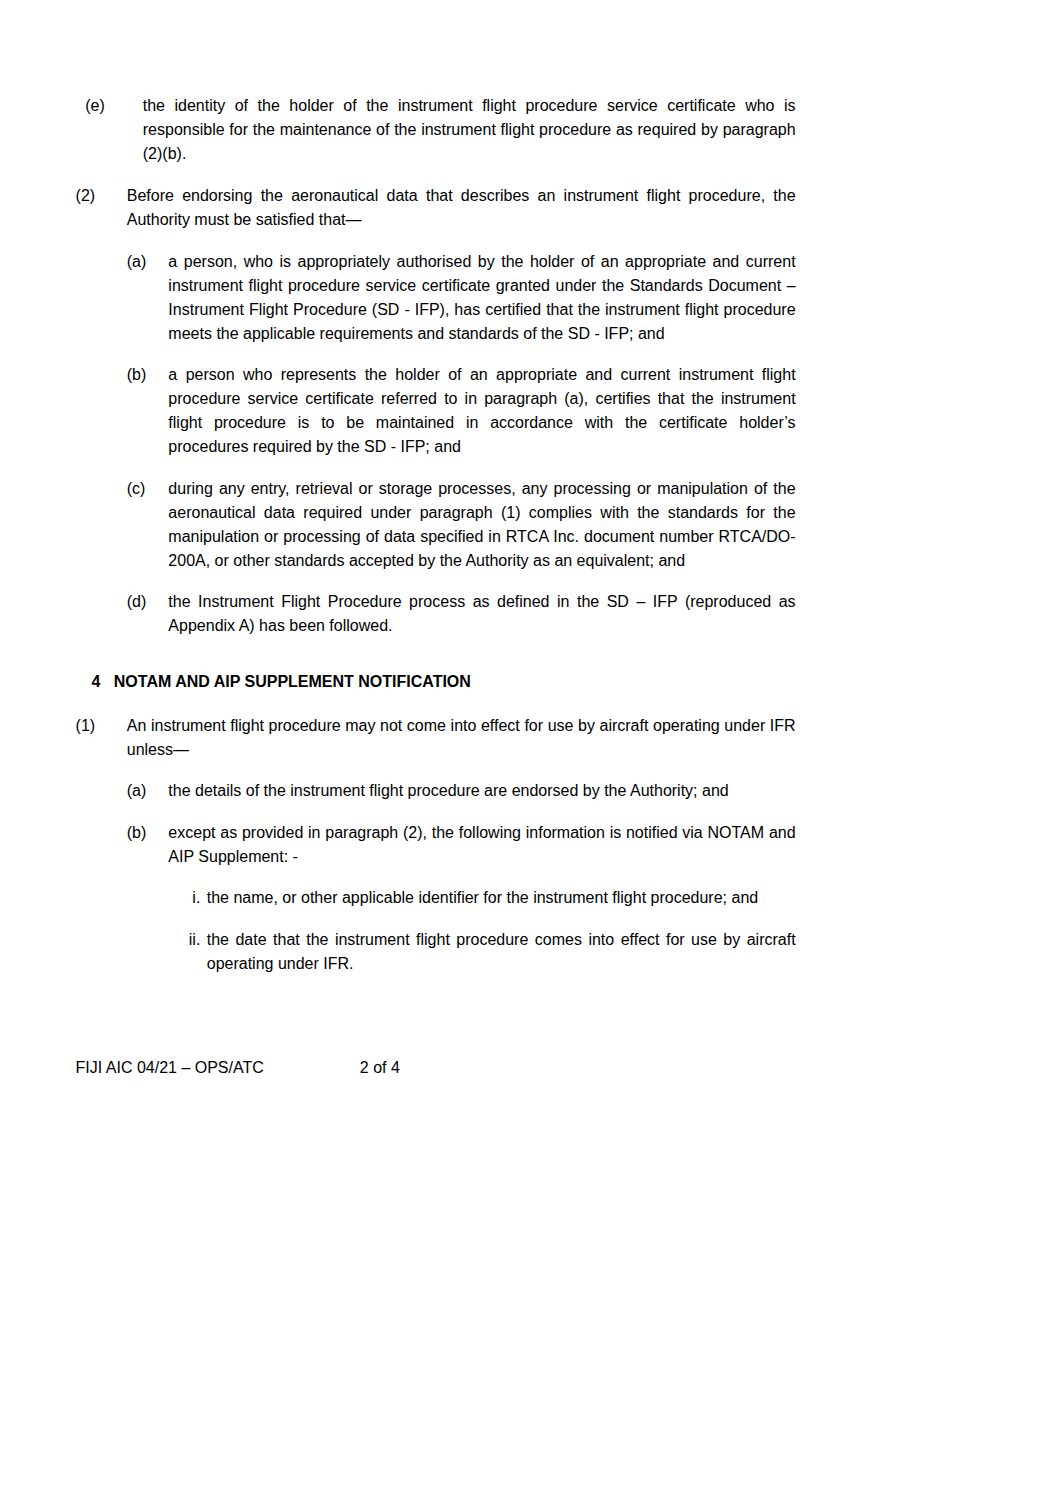(e) the identity of the holder of the instrument flight procedure service certificate who is responsible for the maintenance of the instrument flight procedure as required by paragraph (2)(b).
(2) Before endorsing the aeronautical data that describes an instrument flight procedure, the Authority must be satisfied that—
(a) a person, who is appropriately authorised by the holder of an appropriate and current instrument flight procedure service certificate granted under the Standards Document – Instrument Flight Procedure (SD - IFP), has certified that the instrument flight procedure meets the applicable requirements and standards of the SD - IFP; and
(b) a person who represents the holder of an appropriate and current instrument flight procedure service certificate referred to in paragraph (a), certifies that the instrument flight procedure is to be maintained in accordance with the certificate holder’s procedures required by the SD - IFP; and
(c) during any entry, retrieval or storage processes, any processing or manipulation of the aeronautical data required under paragraph (1) complies with the standards for the manipulation or processing of data specified in RTCA Inc. document number RTCA/DO-200A, or other standards accepted by the Authority as an equivalent; and
(d) the Instrument Flight Procedure process as defined in the SD – IFP (reproduced as Appendix A) has been followed.
4 NOTAM AND AIP SUPPLEMENT NOTIFICATION
(1) An instrument flight procedure may not come into effect for use by aircraft operating under IFR unless—
(a) the details of the instrument flight procedure are endorsed by the Authority; and
(b) except as provided in paragraph (2), the following information is notified via NOTAM and AIP Supplement: -
i. the name, or other applicable identifier for the instrument flight procedure; and
ii. the date that the instrument flight procedure comes into effect for use by aircraft operating under IFR.
FIJI AIC 04/21 – OPS/ATC2 of 4